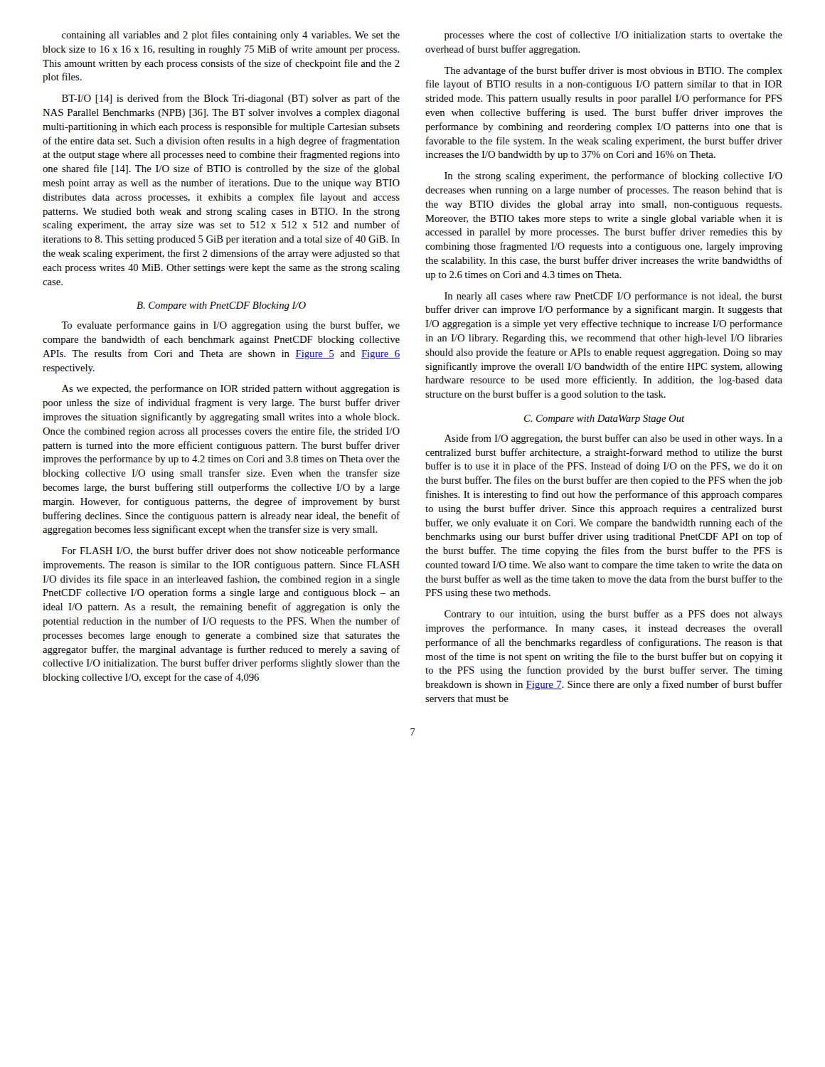containing all variables and 2 plot files containing only 4 variables. We set the block size to 16 x 16 x 16, resulting in roughly 75 MiB of write amount per process. This amount written by each process consists of the size of checkpoint file and the 2 plot files.
BT-I/O [14] is derived from the Block Tri-diagonal (BT) solver as part of the NAS Parallel Benchmarks (NPB) [36]. The BT solver involves a complex diagonal multi-partitioning in which each process is responsible for multiple Cartesian subsets of the entire data set. Such a division often results in a high degree of fragmentation at the output stage where all processes need to combine their fragmented regions into one shared file [14]. The I/O size of BTIO is controlled by the size of the global mesh point array as well as the number of iterations. Due to the unique way BTIO distributes data across processes, it exhibits a complex file layout and access patterns. We studied both weak and strong scaling cases in BTIO. In the strong scaling experiment, the array size was set to 512 x 512 x 512 and number of iterations to 8. This setting produced 5 GiB per iteration and a total size of 40 GiB. In the weak scaling experiment, the first 2 dimensions of the array were adjusted so that each process writes 40 MiB. Other settings were kept the same as the strong scaling case.
B. Compare with PnetCDF Blocking I/O
To evaluate performance gains in I/O aggregation using the burst buffer, we compare the bandwidth of each benchmark against PnetCDF blocking collective APIs. The results from Cori and Theta are shown in Figure 5 and Figure 6 respectively.
As we expected, the performance on IOR strided pattern without aggregation is poor unless the size of individual fragment is very large. The burst buffer driver improves the situation significantly by aggregating small writes into a whole block. Once the combined region across all processes covers the entire file, the strided I/O pattern is turned into the more efficient contiguous pattern. The burst buffer driver improves the performance by up to 4.2 times on Cori and 3.8 times on Theta over the blocking collective I/O using small transfer size. Even when the transfer size becomes large, the burst buffering still outperforms the collective I/O by a large margin. However, for contiguous patterns, the degree of improvement by burst buffering declines. Since the contiguous pattern is already near ideal, the benefit of aggregation becomes less significant except when the transfer size is very small.
For FLASH I/O, the burst buffer driver does not show noticeable performance improvements. The reason is similar to the IOR contiguous pattern. Since FLASH I/O divides its file space in an interleaved fashion, the combined region in a single PnetCDF collective I/O operation forms a single large and contiguous block – an ideal I/O pattern. As a result, the remaining benefit of aggregation is only the potential reduction in the number of I/O requests to the PFS. When the number of processes becomes large enough to generate a combined size that saturates the aggregator buffer, the marginal advantage is further reduced to merely a saving of collective I/O initialization. The burst buffer driver performs slightly slower than the blocking collective I/O, except for the case of 4,096
processes where the cost of collective I/O initialization starts to overtake the overhead of burst buffer aggregation.
The advantage of the burst buffer driver is most obvious in BTIO. The complex file layout of BTIO results in a non-contiguous I/O pattern similar to that in IOR strided mode. This pattern usually results in poor parallel I/O performance for PFS even when collective buffering is used. The burst buffer driver improves the performance by combining and reordering complex I/O patterns into one that is favorable to the file system. In the weak scaling experiment, the burst buffer driver increases the I/O bandwidth by up to 37% on Cori and 16% on Theta.
In the strong scaling experiment, the performance of blocking collective I/O decreases when running on a large number of processes. The reason behind that is the way BTIO divides the global array into small, non-contiguous requests. Moreover, the BTIO takes more steps to write a single global variable when it is accessed in parallel by more processes. The burst buffer driver remedies this by combining those fragmented I/O requests into a contiguous one, largely improving the scalability. In this case, the burst buffer driver increases the write bandwidths of up to 2.6 times on Cori and 4.3 times on Theta.
In nearly all cases where raw PnetCDF I/O performance is not ideal, the burst buffer driver can improve I/O performance by a significant margin. It suggests that I/O aggregation is a simple yet very effective technique to increase I/O performance in an I/O library. Regarding this, we recommend that other high-level I/O libraries should also provide the feature or APIs to enable request aggregation. Doing so may significantly improve the overall I/O bandwidth of the entire HPC system, allowing hardware resource to be used more efficiently. In addition, the log-based data structure on the burst buffer is a good solution to the task.
C. Compare with DataWarp Stage Out
Aside from I/O aggregation, the burst buffer can also be used in other ways. In a centralized burst buffer architecture, a straight-forward method to utilize the burst buffer is to use it in place of the PFS. Instead of doing I/O on the PFS, we do it on the burst buffer. The files on the burst buffer are then copied to the PFS when the job finishes. It is interesting to find out how the performance of this approach compares to using the burst buffer driver. Since this approach requires a centralized burst buffer, we only evaluate it on Cori. We compare the bandwidth running each of the benchmarks using our burst buffer driver using traditional PnetCDF API on top of the burst buffer. The time copying the files from the burst buffer to the PFS is counted toward I/O time. We also want to compare the time taken to write the data on the burst buffer as well as the time taken to move the data from the burst buffer to the PFS using these two methods.
Contrary to our intuition, using the burst buffer as a PFS does not always improves the performance. In many cases, it instead decreases the overall performance of all the benchmarks regardless of configurations. The reason is that most of the time is not spent on writing the file to the burst buffer but on copying it to the PFS using the function provided by the burst buffer server. The timing breakdown is shown in Figure 7. Since there are only a fixed number of burst buffer servers that must be
7